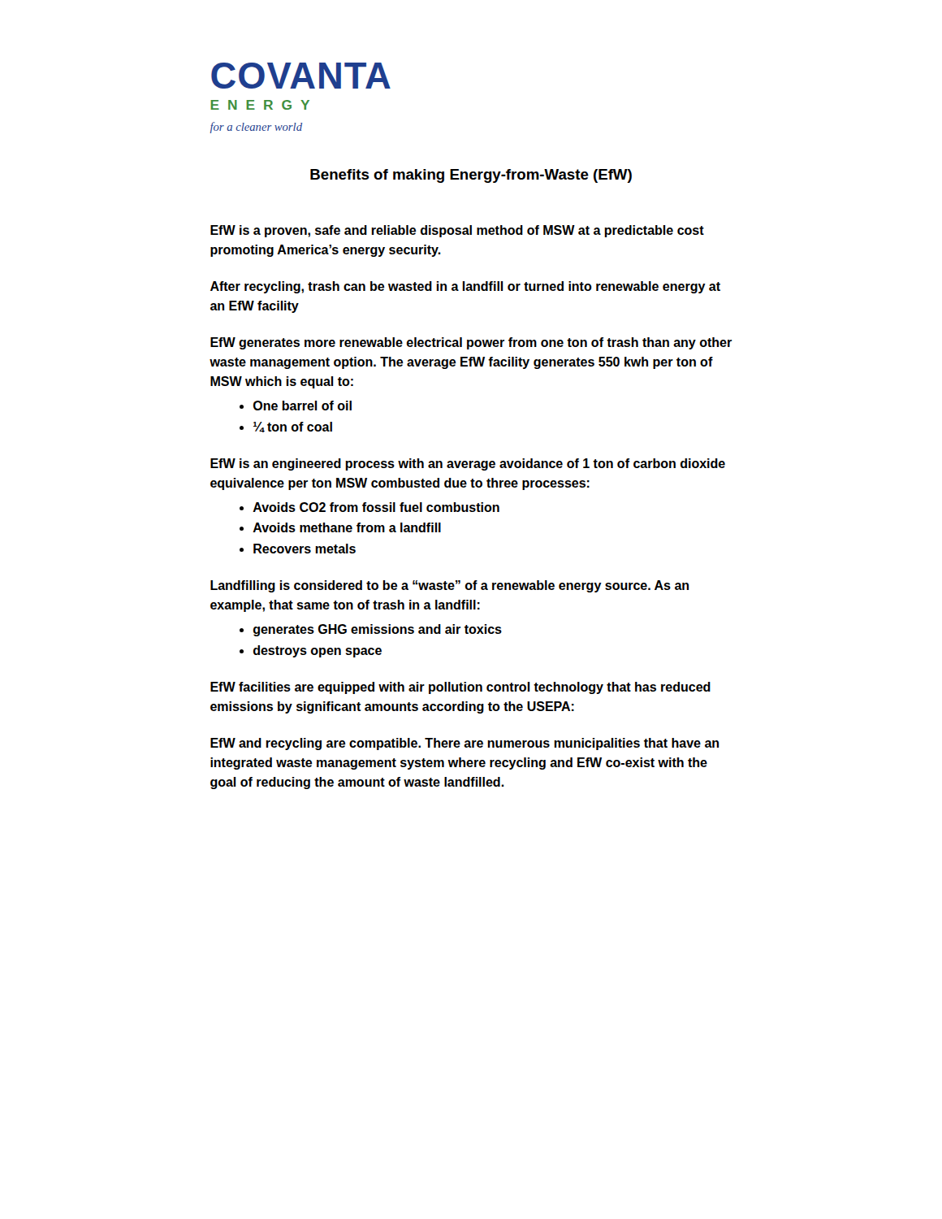COVANTA
ENERGY
for a cleaner world
Benefits of making Energy-from-Waste (EfW)
EfW is a proven, safe and reliable disposal method of MSW at a predictable cost promoting America’s energy security.
After recycling, trash can be wasted in a landfill or turned into renewable energy at an EfW facility
EfW generates more renewable electrical power from one ton of trash than any other waste management option. The average EfW facility generates 550 kwh per ton of MSW which is equal to:
One barrel of oil
¼ ton of coal
EfW is an engineered process with an average avoidance of 1 ton of carbon dioxide equivalence per ton MSW combusted due to three processes:
Avoids CO2 from fossil fuel combustion
Avoids methane from a landfill
Recovers metals
Landfilling is considered to be a “waste” of a renewable energy source. As an example, that same ton of trash in a landfill:
generates GHG emissions and air toxics
destroys open space
EfW facilities are equipped with air pollution control technology that has reduced emissions by significant amounts according to the USEPA:
EfW and recycling are compatible. There are numerous municipalities that have an integrated waste management system where recycling and EfW co-exist with the goal of reducing the amount of waste landfilled.